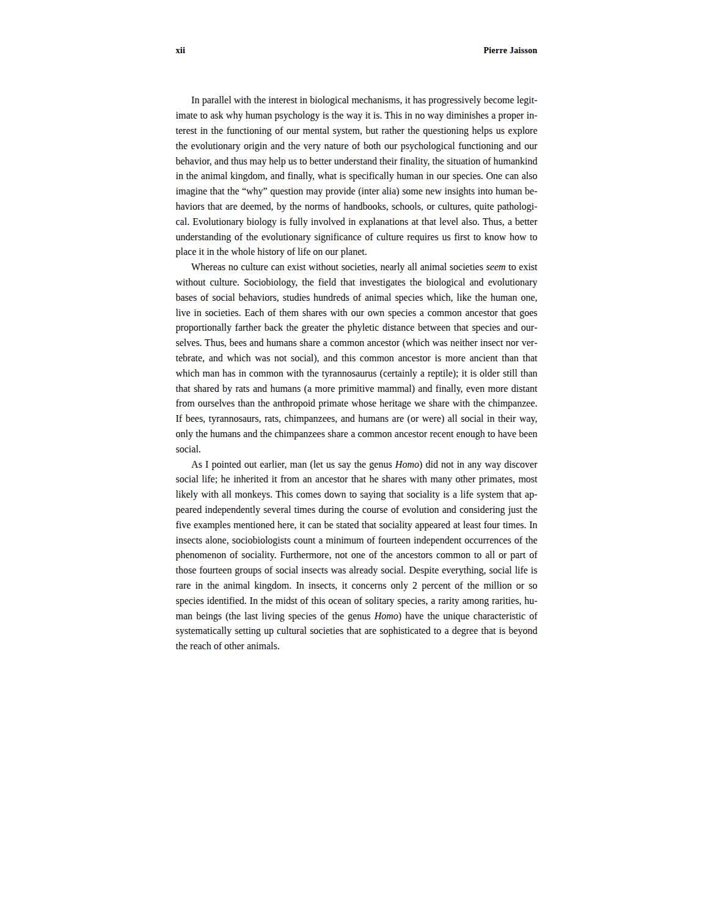xii Pierre Jaisson
In parallel with the interest in biological mechanisms, it has progressively become legitimate to ask why human psychology is the way it is. This in no way diminishes a proper interest in the functioning of our mental system, but rather the questioning helps us explore the evolutionary origin and the very nature of both our psychological functioning and our behavior, and thus may help us to better understand their finality, the situation of humankind in the animal kingdom, and finally, what is specifically human in our species. One can also imagine that the “why” question may provide (inter alia) some new insights into human behaviors that are deemed, by the norms of handbooks, schools, or cultures, quite pathological. Evolutionary biology is fully involved in explanations at that level also. Thus, a better understanding of the evolutionary significance of culture requires us first to know how to place it in the whole history of life on our planet.
Whereas no culture can exist without societies, nearly all animal societies seem to exist without culture. Sociobiology, the field that investigates the biological and evolutionary bases of social behaviors, studies hundreds of animal species which, like the human one, live in societies. Each of them shares with our own species a common ancestor that goes proportionally farther back the greater the phyletic distance between that species and ourselves. Thus, bees and humans share a common ancestor (which was neither insect nor vertebrate, and which was not social), and this common ancestor is more ancient than that which man has in common with the tyrannosaurus (certainly a reptile); it is older still than that shared by rats and humans (a more primitive mammal) and finally, even more distant from ourselves than the anthropoid primate whose heritage we share with the chimpanzee. If bees, tyrannosaurs, rats, chimpanzees, and humans are (or were) all social in their way, only the humans and the chimpanzees share a common ancestor recent enough to have been social.
As I pointed out earlier, man (let us say the genus Homo) did not in any way discover social life; he inherited it from an ancestor that he shares with many other primates, most likely with all monkeys. This comes down to saying that sociality is a life system that appeared independently several times during the course of evolution and considering just the five examples mentioned here, it can be stated that sociality appeared at least four times. In insects alone, sociobiologists count a minimum of fourteen independent occurrences of the phenomenon of sociality. Furthermore, not one of the ancestors common to all or part of those fourteen groups of social insects was already social. Despite everything, social life is rare in the animal kingdom. In insects, it concerns only 2 percent of the million or so species identified. In the midst of this ocean of solitary species, a rarity among rarities, human beings (the last living species of the genus Homo) have the unique characteristic of systematically setting up cultural societies that are sophisticated to a degree that is beyond the reach of other animals.